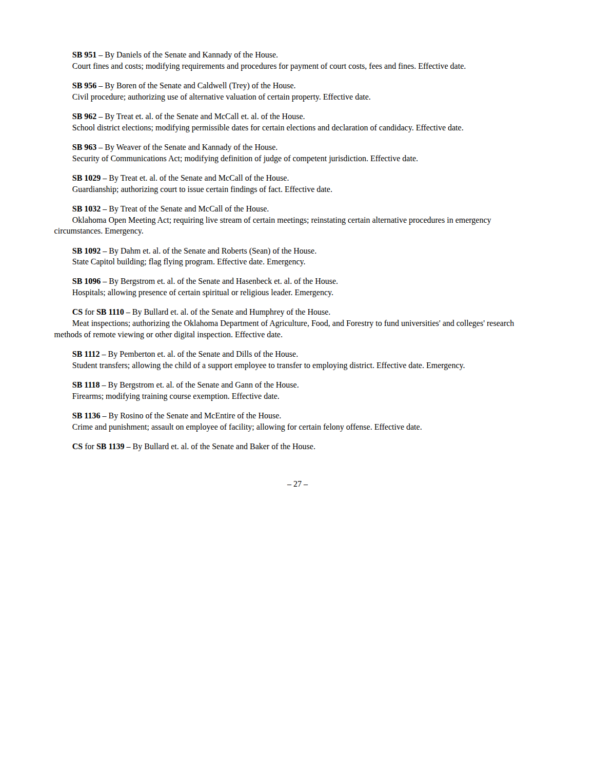SB 951 – By Daniels of the Senate and Kannady of the House.
Court fines and costs; modifying requirements and procedures for payment of court costs, fees and fines. Effective date.
SB 956 – By Boren of the Senate and Caldwell (Trey) of the House.
Civil procedure; authorizing use of alternative valuation of certain property. Effective date.
SB 962 – By Treat et. al. of the Senate and McCall et. al. of the House.
School district elections; modifying permissible dates for certain elections and declaration of candidacy. Effective date.
SB 963 – By Weaver of the Senate and Kannady of the House.
Security of Communications Act; modifying definition of judge of competent jurisdiction. Effective date.
SB 1029 – By Treat et. al. of the Senate and McCall of the House.
Guardianship; authorizing court to issue certain findings of fact. Effective date.
SB 1032 – By Treat of the Senate and McCall of the House.
Oklahoma Open Meeting Act; requiring live stream of certain meetings; reinstating certain alternative procedures in emergency circumstances. Emergency.
SB 1092 – By Dahm et. al. of the Senate and Roberts (Sean) of the House.
State Capitol building; flag flying program. Effective date. Emergency.
SB 1096 – By Bergstrom et. al. of the Senate and Hasenbeck et. al. of the House.
Hospitals; allowing presence of certain spiritual or religious leader. Emergency.
CS for SB 1110 – By Bullard et. al. of the Senate and Humphrey of the House.
Meat inspections; authorizing the Oklahoma Department of Agriculture, Food, and Forestry to fund universities' and colleges' research methods of remote viewing or other digital inspection. Effective date.
SB 1112 – By Pemberton et. al. of the Senate and Dills of the House.
Student transfers; allowing the child of a support employee to transfer to employing district. Effective date. Emergency.
SB 1118 – By Bergstrom et. al. of the Senate and Gann of the House.
Firearms; modifying training course exemption. Effective date.
SB 1136 – By Rosino of the Senate and McEntire of the House.
Crime and punishment; assault on employee of facility; allowing for certain felony offense. Effective date.
CS for SB 1139 – By Bullard et. al. of the Senate and Baker of the House.
– 27 –